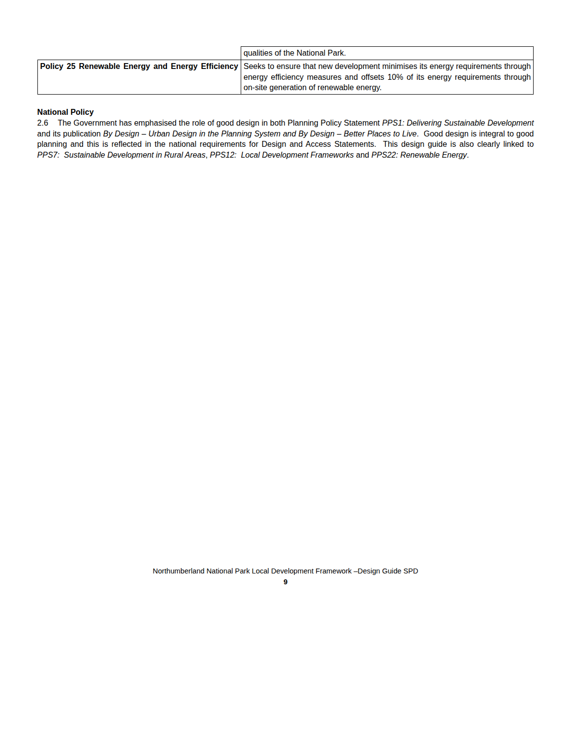| | qualities of the National Park. |
| Policy 25 Renewable Energy and Energy Efficiency | Seeks to ensure that new development minimises its energy requirements through energy efficiency measures and offsets 10% of its energy requirements through on-site generation of renewable energy. |
National Policy
2.6 The Government has emphasised the role of good design in both Planning Policy Statement PPS1: Delivering Sustainable Development and its publication By Design – Urban Design in the Planning System and By Design – Better Places to Live. Good design is integral to good planning and this is reflected in the national requirements for Design and Access Statements. This design guide is also clearly linked to PPS7: Sustainable Development in Rural Areas, PPS12: Local Development Frameworks and PPS22: Renewable Energy.
Northumberland National Park Local Development Framework –Design Guide SPD
9